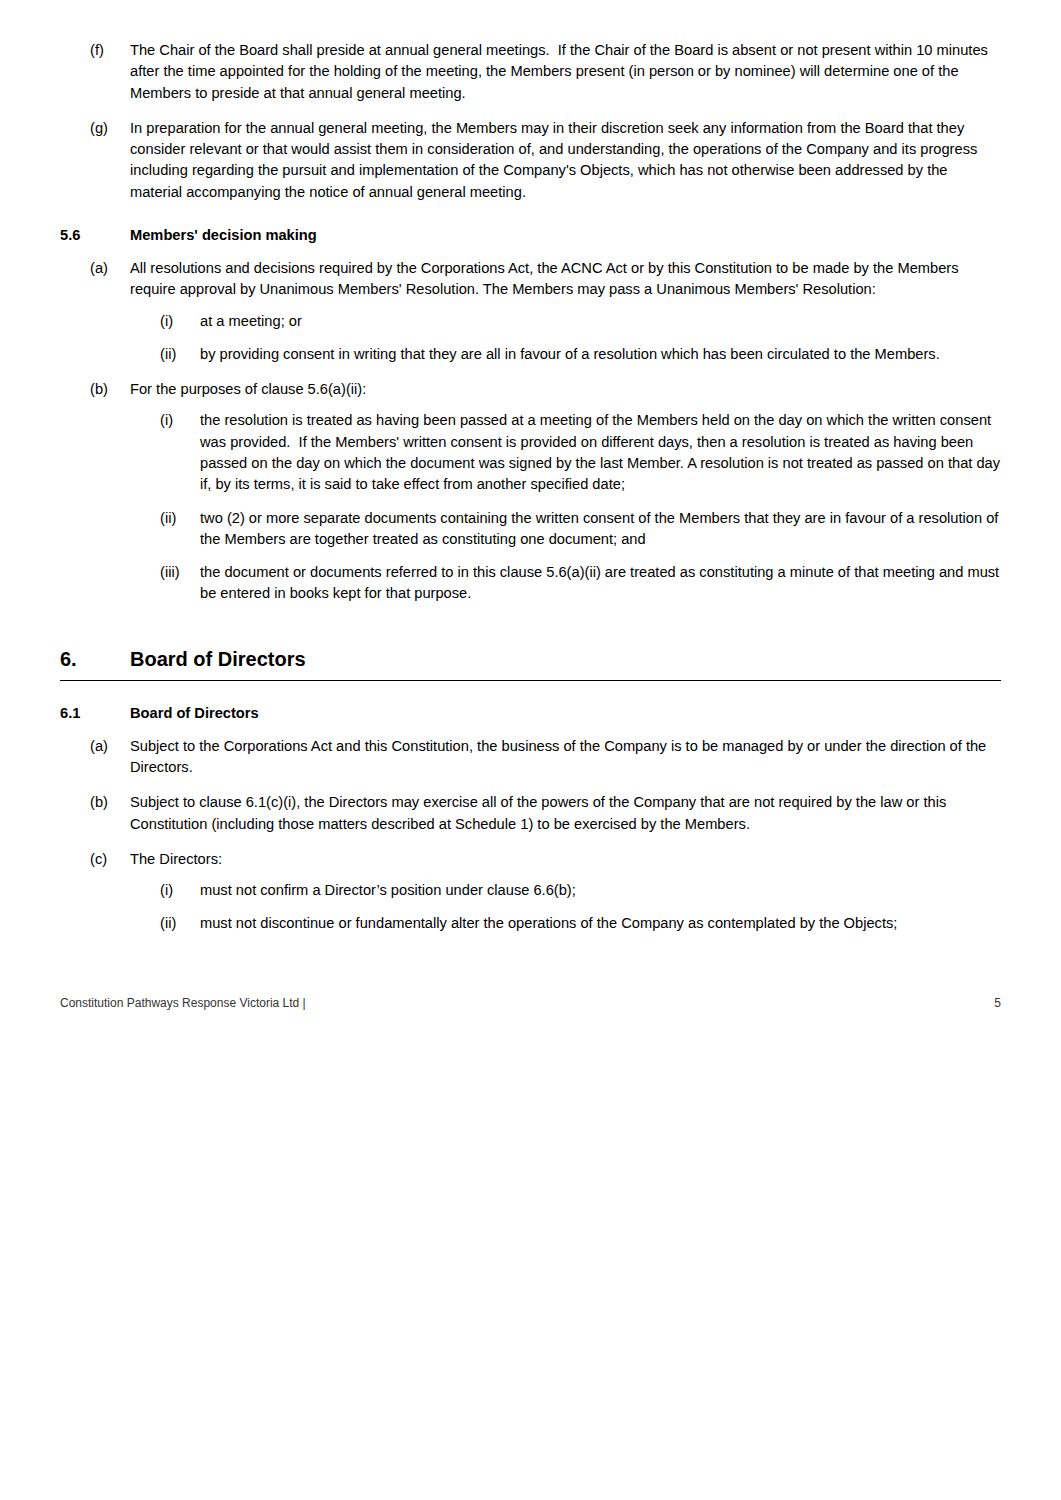(f) The Chair of the Board shall preside at annual general meetings. If the Chair of the Board is absent or not present within 10 minutes after the time appointed for the holding of the meeting, the Members present (in person or by nominee) will determine one of the Members to preside at that annual general meeting.
(g) In preparation for the annual general meeting, the Members may in their discretion seek any information from the Board that they consider relevant or that would assist them in consideration of, and understanding, the operations of the Company and its progress including regarding the pursuit and implementation of the Company's Objects, which has not otherwise been addressed by the material accompanying the notice of annual general meeting.
5.6 Members' decision making
(a)
All resolutions and decisions required by the Corporations Act, the ACNC Act or by this Constitution to be made by the Members require approval by Unanimous Members' Resolution. The Members may pass a Unanimous Members' Resolution:
(i) at a meeting; or
(ii) by providing consent in writing that they are all in favour of a resolution which has been circulated to the Members.
(b)
For the purposes of clause 5.6(a)(ii):
(i) the resolution is treated as having been passed at a meeting of the Members held on the day on which the written consent was provided. If the Members' written consent is provided on different days, then a resolution is treated as having been passed on the day on which the document was signed by the last Member. A resolution is not treated as passed on that day if, by its terms, it is said to take effect from another specified date;
(ii) two (2) or more separate documents containing the written consent of the Members that they are in favour of a resolution of the Members are together treated as constituting one document; and
(iii) the document or documents referred to in this clause 5.6(a)(ii) are treated as constituting a minute of that meeting and must be entered in books kept for that purpose.
6. Board of Directors
6.1 Board of Directors
(a) Subject to the Corporations Act and this Constitution, the business of the Company is to be managed by or under the direction of the Directors.
(b) Subject to clause 6.1(c)(i), the Directors may exercise all of the powers of the Company that are not required by the law or this Constitution (including those matters described at Schedule 1) to be exercised by the Members.
(c)
The Directors:
(i) must not confirm a Director’s position under clause 6.6(b);
(ii) must not discontinue or fundamentally alter the operations of the Company as contemplated by the Objects;
Constitution Pathways Response Victoria Ltd | 5